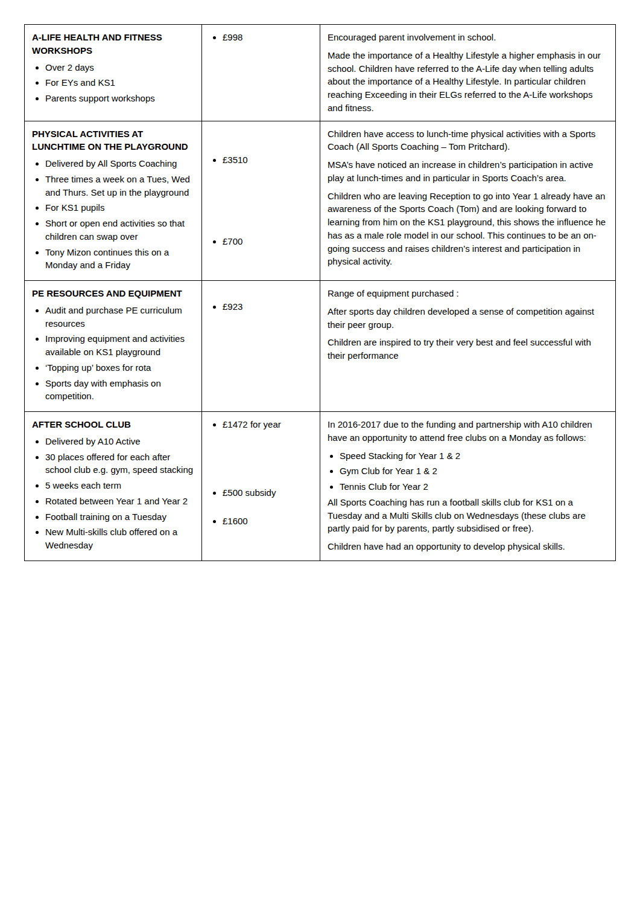| A-Life Health and Fitness Workshops Over 2 days For EYs and KS1 Parents support workshops | £998 | Encouraged parent involvement in school. Made the importance of a Healthy Lifestyle a higher emphasis in our school. Children have referred to the A-Life day when telling adults about the importance of a Healthy Lifestyle. In particular children reaching Exceeding in their ELGs referred to the A-Life workshops and fitness. |
| Physical Activities at Lunchtime on the Playground Delivered by All Sports Coaching Three times a week on a Tues, Wed and Thurs. Set up in the playground For KS1 pupils Short or open end activities so that children can swap over Tony Mizon continues this on a Monday and a Friday | £3510 £700 | Children have access to lunch-time physical activities with a Sports Coach (All Sports Coaching – Tom Pritchard). MSA’s have noticed an increase in children’s participation in active play at lunch-times and in particular in Sports Coach’s area. Children who are leaving Reception to go into Year 1 already have an awareness of the Sports Coach (Tom) and are looking forward to learning from him on the KS1 playground, this shows the influence he has as a male role model in our school. This continues to be an on-going success and raises children’s interest and participation in physical activity. |
| PE Resources and Equipment Audit and purchase PE curriculum resources Improving equipment and activities available on KS1 playground ‘Topping up’ boxes for rota Sports day with emphasis on competition. | £923 | Range of equipment purchased : After sports day children developed a sense of competition against their peer group. Children are inspired to try their very best and feel successful with their performance |
| After School Club Delivered by A10 Active 30 places offered for each after school club e.g. gym, speed stacking 5 weeks each term Rotated between Year 1 and Year 2 Football training on a Tuesday New Multi-skills club offered on a Wednesday | £1472 for year £500 subsidy £1600 | In 2016-2017 due to the funding and partnership with A10 children have an opportunity to attend free clubs on a Monday as follows: Speed Stacking for Year 1 & 2 Gym Club for Year 1 & 2 Tennis Club for Year 2 All Sports Coaching has run a football skills club for KS1 on a Tuesday and a Multi Skills club on Wednesdays (these clubs are partly paid for by parents, partly subsidised or free). Children have had an opportunity to develop physical skills. |